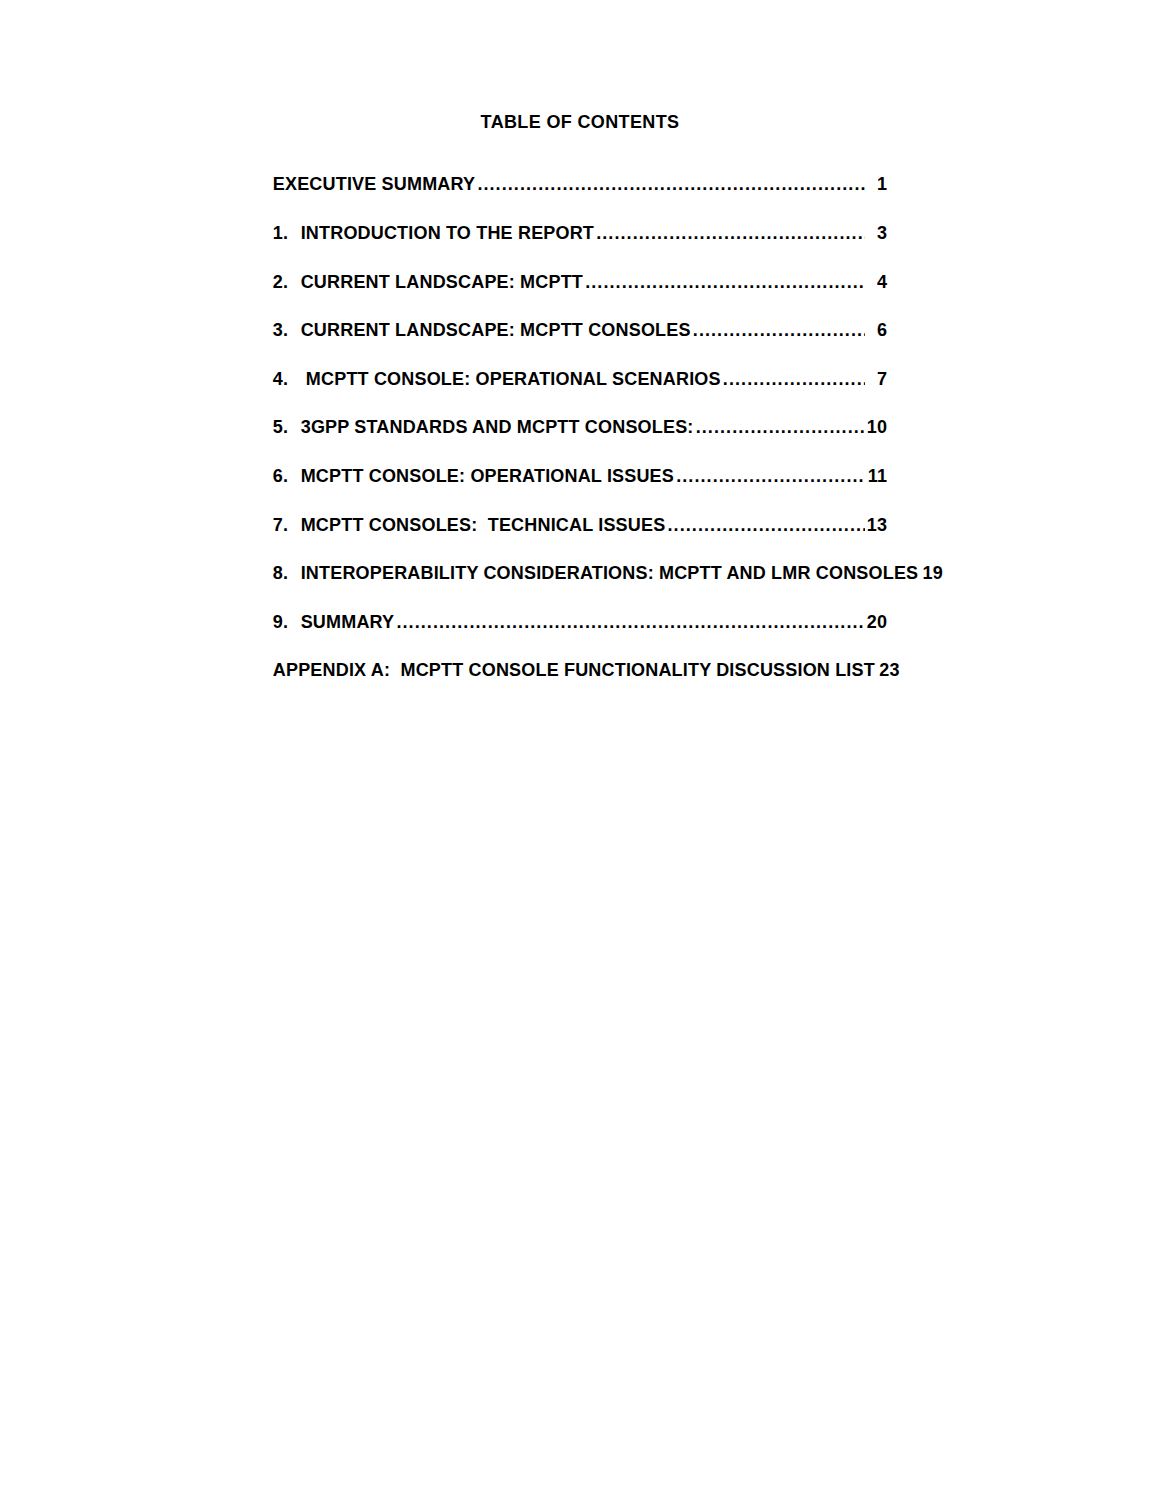TABLE OF CONTENTS
EXECUTIVE SUMMARY ................................................................................. 1
1. INTRODUCTION TO THE REPORT ................................................................... 3
2. CURRENT LANDSCAPE: MCPTT ....................................................................... 4
3. CURRENT LANDSCAPE: MCPTT CONSOLES .................................................... 6
4. MCPTT CONSOLE: OPERATIONAL SCENARIOS .............................................. 7
5. 3GPP STANDARDS AND MCPTT CONSOLES: ............................................... 10
6. MCPTT CONSOLE: OPERATIONAL ISSUES ..................................................... 11
7. MCPTT CONSOLES: TECHNICAL ISSUES ..................................................... 13
8. INTEROPERABILITY CONSIDERATIONS: MCPTT AND LMR CONSOLES ........... 19
9. SUMMARY ............................................................................................. 20
APPENDIX A: MCPTT CONSOLE FUNCTIONALITY DISCUSSION LIST ................... 23